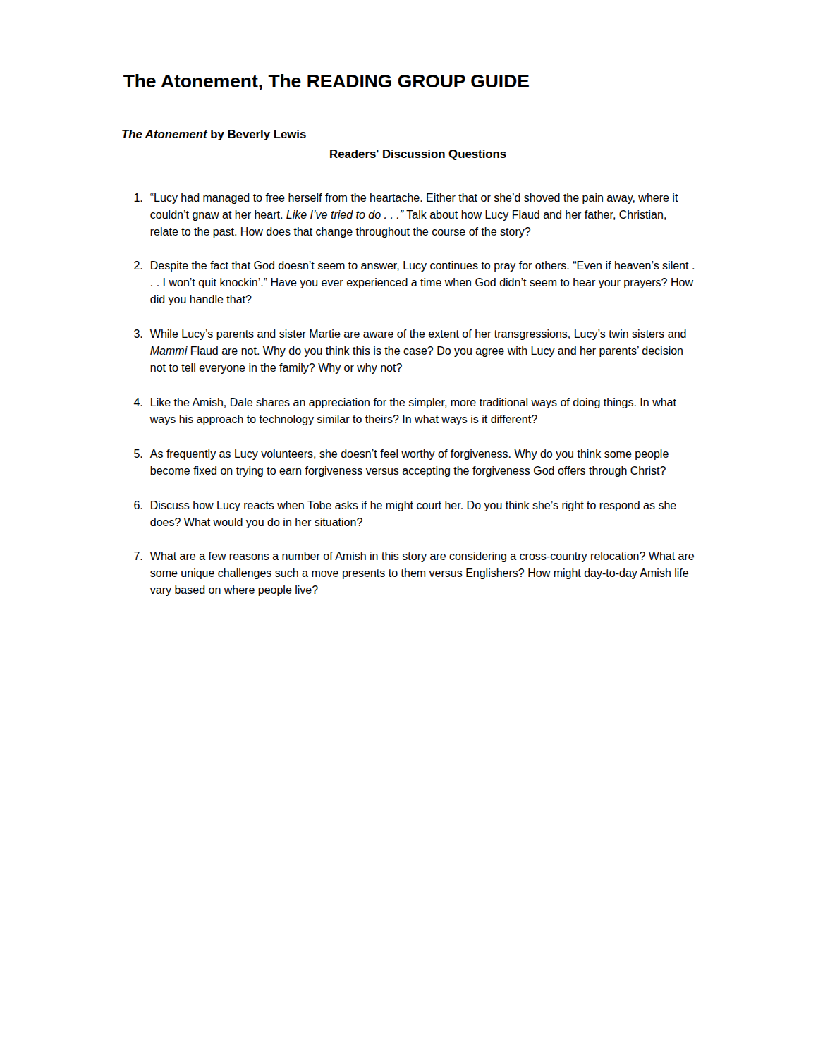The Atonement, The READING GROUP GUIDE
The Atonement by Beverly Lewis
Readers' Discussion Questions
“Lucy had managed to free herself from the heartache. Either that or she’d shoved the pain away, where it couldn’t gnaw at her heart. Like I’ve tried to do . . .” Talk about how Lucy Flaud and her father, Christian, relate to the past. How does that change throughout the course of the story?
Despite the fact that God doesn’t seem to answer, Lucy continues to pray for others. “Even if heaven’s silent . . . I won’t quit knockin’.” Have you ever experienced a time when God didn’t seem to hear your prayers? How did you handle that?
While Lucy’s parents and sister Martie are aware of the extent of her transgressions, Lucy’s twin sisters and Mammi Flaud are not. Why do you think this is the case? Do you agree with Lucy and her parents’ decision not to tell everyone in the family? Why or why not?
Like the Amish, Dale shares an appreciation for the simpler, more traditional ways of doing things. In what ways his approach to technology similar to theirs? In what ways is it different?
As frequently as Lucy volunteers, she doesn’t feel worthy of forgiveness. Why do you think some people become fixed on trying to earn forgiveness versus accepting the forgiveness God offers through Christ?
Discuss how Lucy reacts when Tobe asks if he might court her. Do you think she’s right to respond as she does? What would you do in her situation?
What are a few reasons a number of Amish in this story are considering a cross-country relocation? What are some unique challenges such a move presents to them versus Englishers? How might day-to-day Amish life vary based on where people live?